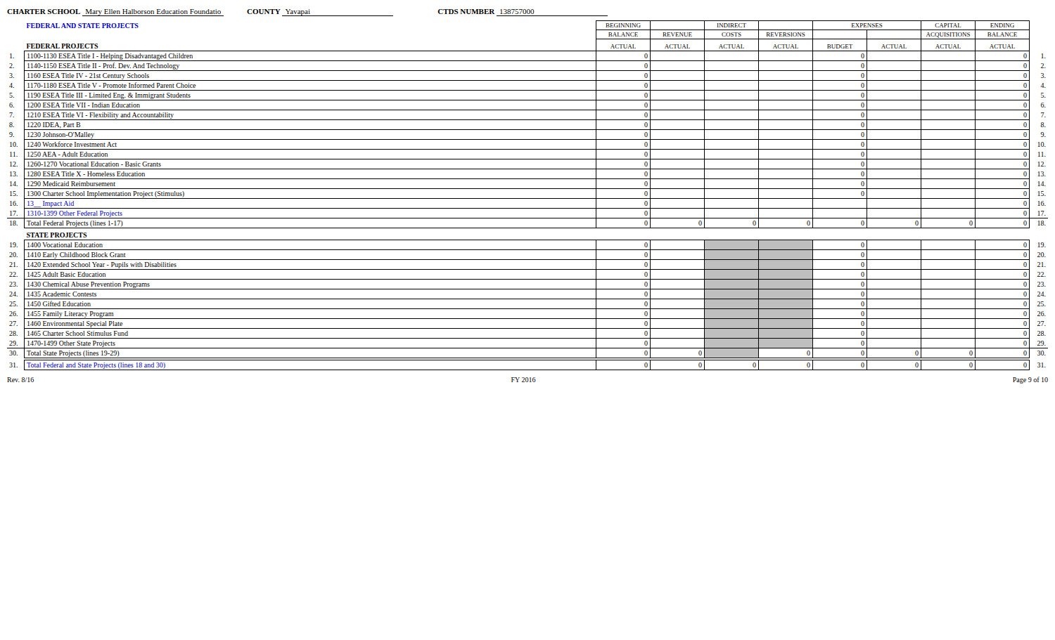CHARTER SCHOOL Mary Ellen Halborson Education Foundatio COUNTY Yavapai CTDS NUMBER 138757000
| | FEDERAL AND STATE PROJECTS | BEGINNING | | INDIRECT | | EXPENSES | CAPITAL | ENDING | |
| --- | --- | --- | --- | --- | --- | --- | --- | --- | --- |
| | | BALANCE | REVENUE | COSTS | REVERSIONS | | | ACQUISITIONS | BALANCE | |
| | FEDERAL PROJECTS | ACTUAL | ACTUAL | ACTUAL | ACTUAL | BUDGET | ACTUAL | ACTUAL | ACTUAL | |
| 1. | 1100-1130 ESEA Title I - Helping Disadvantaged Children | 0 | | | | 0 | | | 0 | 1. |
| 2. | 1140-1150 ESEA Title II - Prof. Dev. And Technology | 0 | | | | 0 | | | 0 | 2. |
| 3. | 1160 ESEA Title IV - 21st Century Schools | 0 | | | | 0 | | | 0 | 3. |
| 4. | 1170-1180 ESEA Title V - Promote Informed Parent Choice | 0 | | | | 0 | | | 0 | 4. |
| 5. | 1190 ESEA Title III - Limited Eng. & Immigrant Students | 0 | | | | 0 | | | 0 | 5. |
| 6. | 1200 ESEA Title VII - Indian Education | 0 | | | | 0 | | | 0 | 6. |
| 7. | 1210 ESEA Title VI - Flexibility and Accountability | 0 | | | | 0 | | | 0 | 7. |
| 8. | 1220 IDEA, Part B | 0 | | | | 0 | | | 0 | 8. |
| 9. | 1230 Johnson-O'Malley | 0 | | | | 0 | | | 0 | 9. |
| 10. | 1240 Workforce Investment Act | 0 | | | | 0 | | | 0 | 10. |
| 11. | 1250 AEA - Adult Education | 0 | | | | 0 | | | 0 | 11. |
| 12. | 1260-1270 Vocational Education - Basic Grants | 0 | | | | 0 | | | 0 | 12. |
| 13. | 1280 ESEA Title X - Homeless Education | 0 | | | | 0 | | | 0 | 13. |
| 14. | 1290 Medicaid Reimbursement | 0 | | | | 0 | | | 0 | 14. |
| 15. | 1300 Charter School Implementation Project (Stimulus) | 0 | | | | 0 | | | 0 | 15. |
| 16. | 13__ Impact Aid | 0 | | | | | | | 0 | 16. |
| 17. | 1310-1399 Other Federal Projects | 0 | | | | | | | 0 | 17. |
| 18. | Total Federal Projects (lines 1-17) | 0 | 0 | 0 | 0 | 0 | 0 | 0 | 0 | 18. |
| | STATE PROJECTS | | | | | | | | | |
| 19. | 1400 Vocational Education | 0 | | | | 0 | | | 0 | 19. |
| 20. | 1410 Early Childhood Block Grant | 0 | | | | 0 | | | 0 | 20. |
| 21. | 1420 Extended School Year - Pupils with Disabilities | 0 | | | | 0 | | | 0 | 21. |
| 22. | 1425 Adult Basic Education | 0 | | | | 0 | | | 0 | 22. |
| 23. | 1430 Chemical Abuse Prevention Programs | 0 | | | | 0 | | | 0 | 23. |
| 24. | 1435 Academic Contests | 0 | | | | 0 | | | 0 | 24. |
| 25. | 1450 Gifted Education | 0 | | | | 0 | | | 0 | 25. |
| 26. | 1455 Family Literacy Program | 0 | | | | 0 | | | 0 | 26. |
| 27. | 1460 Environmental Special Plate | 0 | | | | 0 | | | 0 | 27. |
| 28. | 1465 Charter School Stimulus Fund | 0 | | | | 0 | | | 0 | 28. |
| 29. | 1470-1499 Other State Projects | 0 | | | | 0 | | | 0 | 29. |
| 30. | Total State Projects (lines 19-29) | 0 | 0 | | 0 | 0 | 0 | 0 | 0 | 30. |
| 31. | Total Federal and State Projects (lines 18 and 30) | 0 | 0 | 0 | 0 | 0 | 0 | 0 | 0 | 31. |
Rev. 8/16 FY 2016 Page 9 of 10